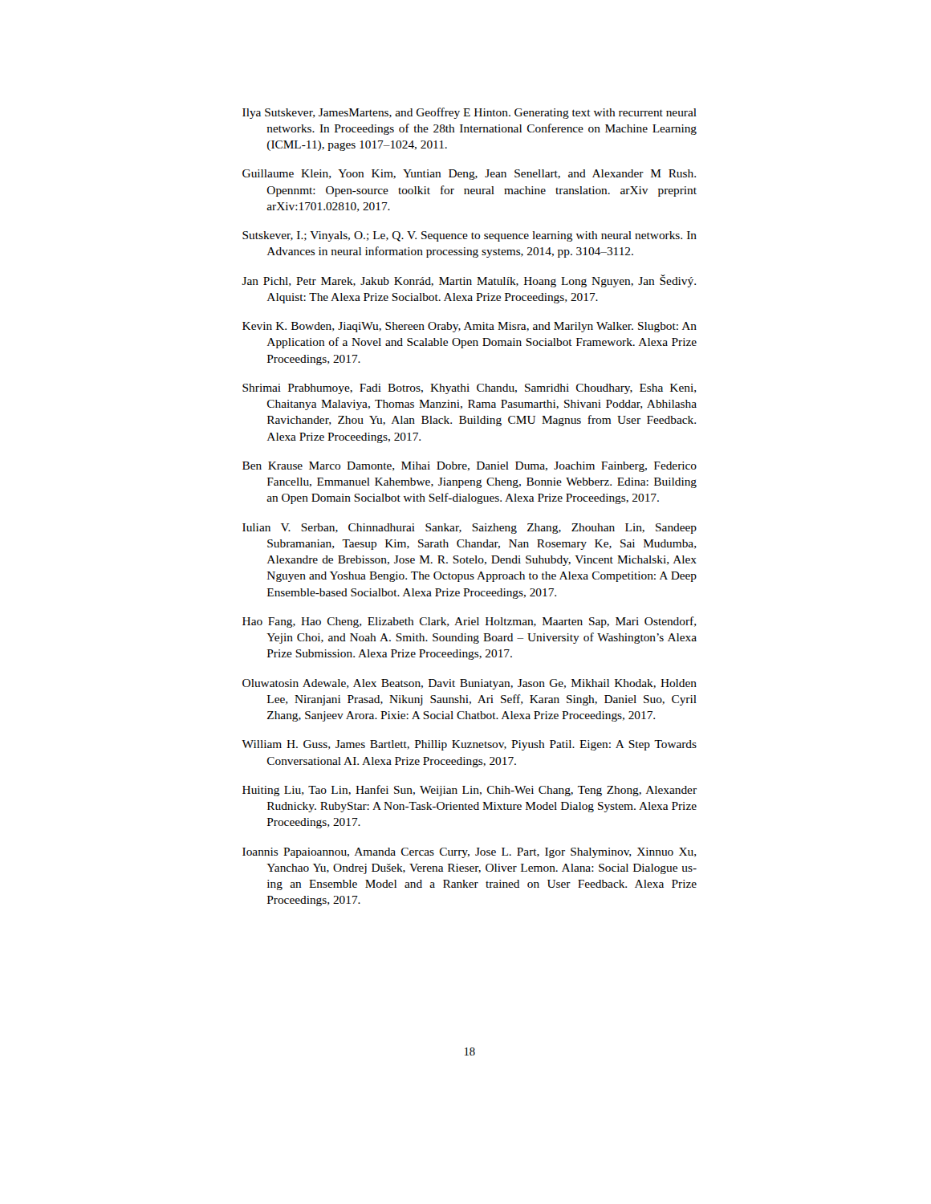Ilya Sutskever, JamesMartens, and Geoffrey E Hinton. Generating text with recurrent neural networks. In Proceedings of the 28th International Conference on Machine Learning (ICML-11), pages 1017–1024, 2011.
Guillaume Klein, Yoon Kim, Yuntian Deng, Jean Senellart, and Alexander M Rush. Opennmt: Open-source toolkit for neural machine translation. arXiv preprint arXiv:1701.02810, 2017.
Sutskever, I.; Vinyals, O.; Le, Q. V. Sequence to sequence learning with neural networks. In Advances in neural information processing systems, 2014, pp. 3104–3112.
Jan Pichl, Petr Marek, Jakub Konrád, Martin Matulík, Hoang Long Nguyen, Jan Šedivý. Alquist: The Alexa Prize Socialbot. Alexa Prize Proceedings, 2017.
Kevin K. Bowden, JiaqiWu, Shereen Oraby, Amita Misra, and Marilyn Walker. Slugbot: An Application of a Novel and Scalable Open Domain Socialbot Framework. Alexa Prize Proceedings, 2017.
Shrimai Prabhumoye, Fadi Botros, Khyathi Chandu, Samridhi Choudhary, Esha Keni, Chaitanya Malaviya, Thomas Manzini, Rama Pasumarthi, Shivani Poddar, Abhilasha Ravichander, Zhou Yu, Alan Black. Building CMU Magnus from User Feedback. Alexa Prize Proceedings, 2017.
Ben Krause Marco Damonte, Mihai Dobre, Daniel Duma, Joachim Fainberg, Federico Fancellu, Emmanuel Kahembwe, Jianpeng Cheng, Bonnie Webberz. Edina: Building an Open Domain Socialbot with Self-dialogues. Alexa Prize Proceedings, 2017.
Iulian V. Serban, Chinnadhurai Sankar, Saizheng Zhang, Zhouhan Lin, Sandeep Subramanian, Taesup Kim, Sarath Chandar, Nan Rosemary Ke, Sai Mudumba, Alexandre de Brebisson, Jose M. R. Sotelo, Dendi Suhubdy, Vincent Michalski, Alex Nguyen and Yoshua Bengio. The Octopus Approach to the Alexa Competition: A Deep Ensemble-based Socialbot. Alexa Prize Proceedings, 2017.
Hao Fang, Hao Cheng, Elizabeth Clark, Ariel Holtzman, Maarten Sap, Mari Ostendorf, Yejin Choi, and Noah A. Smith. Sounding Board – University of Washington’s Alexa Prize Submission. Alexa Prize Proceedings, 2017.
Oluwatosin Adewale, Alex Beatson, Davit Buniatyan, Jason Ge, Mikhail Khodak, Holden Lee, Niranjani Prasad, Nikunj Saunshi, Ari Seff, Karan Singh, Daniel Suo, Cyril Zhang, Sanjeev Arora. Pixie: A Social Chatbot. Alexa Prize Proceedings, 2017.
William H. Guss, James Bartlett, Phillip Kuznetsov, Piyush Patil. Eigen: A Step Towards Conversational AI. Alexa Prize Proceedings, 2017.
Huiting Liu, Tao Lin, Hanfei Sun, Weijian Lin, Chih-Wei Chang, Teng Zhong, Alexander Rudnicky. RubyStar: A Non-Task-Oriented Mixture Model Dialog System. Alexa Prize Proceedings, 2017.
Ioannis Papaioannou, Amanda Cercas Curry, Jose L. Part, Igor Shalyminov, Xinnuo Xu, Yanchao Yu, Ondrej Dušek, Verena Rieser, Oliver Lemon. Alana: Social Dialogue using an Ensemble Model and a Ranker trained on User Feedback. Alexa Prize Proceedings, 2017.
18